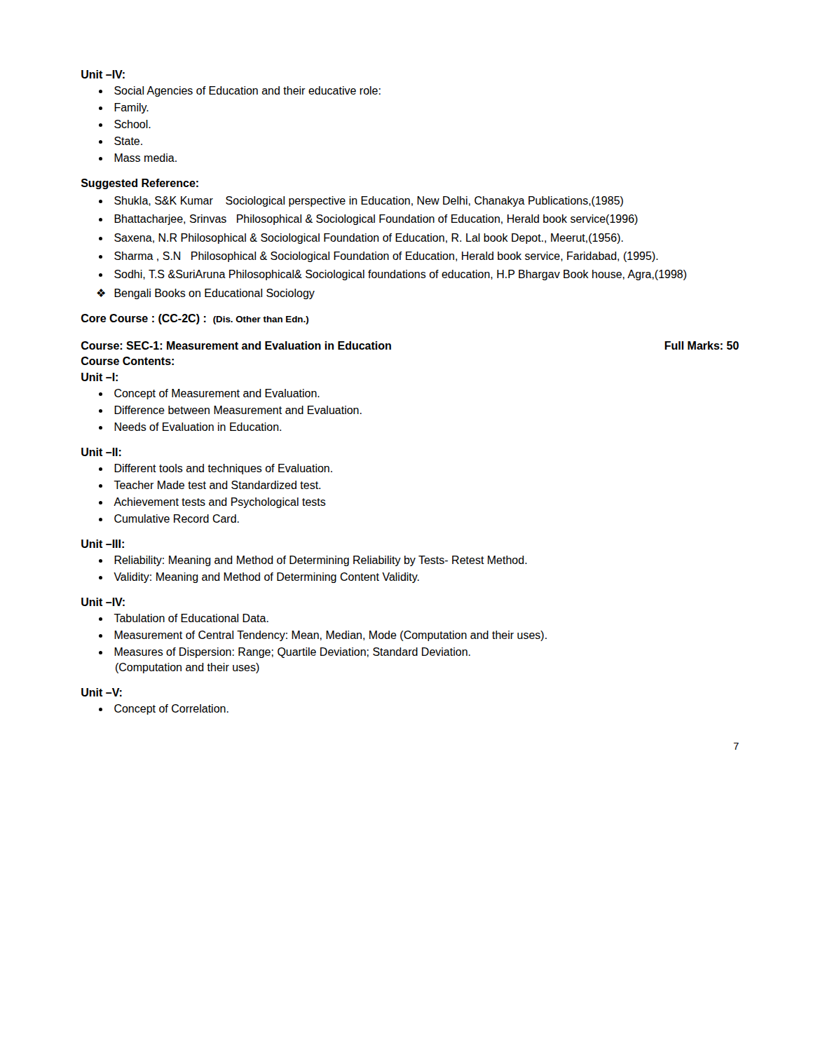Unit –IV:
Social Agencies of Education and their educative role:
Family.
School.
State.
Mass media.
Suggested Reference:
Shukla, S&K Kumar Sociological perspective in Education, New Delhi, Chanakya Publications,(1985)
Bhattacharjee, Srinvas Philosophical & Sociological Foundation of Education, Herald book service(1996)
Saxena, N.R Philosophical & Sociological Foundation of Education, R. Lal book Depot., Meerut,(1956).
Sharma , S.N Philosophical & Sociological Foundation of Education, Herald book service, Faridabad, (1995).
Sodhi, T.S &SuriAruna Philosophical& Sociological foundations of education, H.P Bhargav Book house, Agra,(1998)
Bengali Books on Educational Sociology
Core Course : (CC-2C) : (Dis. Other than Edn.)
Course: SEC-1: Measurement and Evaluation in Education Full Marks: 50
Course Contents:
Unit –I:
Concept of Measurement and Evaluation.
Difference between Measurement and Evaluation.
Needs of Evaluation in Education.
Unit –II:
Different tools and techniques of Evaluation.
Teacher Made test and Standardized test.
Achievement tests and Psychological tests
Cumulative Record Card.
Unit –III:
Reliability: Meaning and Method of Determining Reliability by Tests- Retest Method.
Validity: Meaning and Method of Determining Content Validity.
Unit –IV:
Tabulation of Educational Data.
Measurement of Central Tendency: Mean, Median, Mode (Computation and their uses).
Measures of Dispersion: Range; Quartile Deviation; Standard Deviation.
(Computation and their uses)
Unit –V:
Concept of Correlation.
7